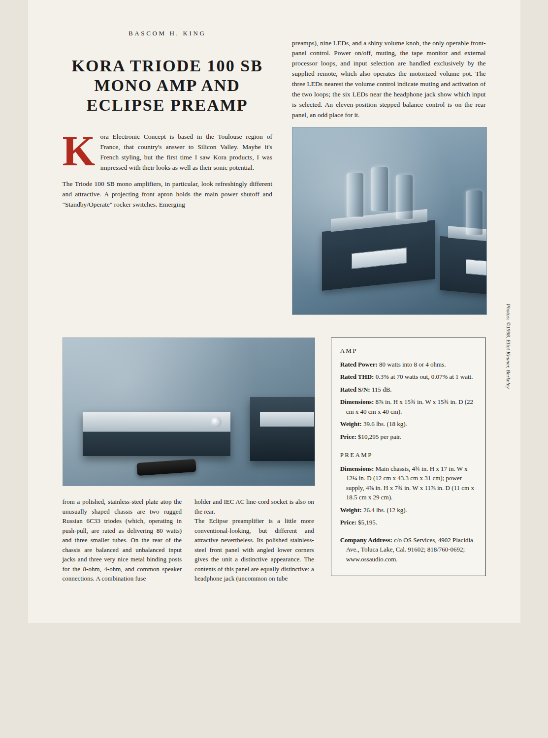Bascom H. King
Kora Triode 100 SB
Mono Amp and
Eclipse Preamp
Kora Electronic Concept is based in the Toulouse region of France, that country's answer to Silicon Valley. Maybe it's French styling, but the first time I saw Kora products, I was impressed with their looks as well as their sonic potential.
The Triode 100 SB mono amplifiers, in particular, look refreshingly different and attractive. A projecting front apron holds the main power shutoff and "Standby/Operate" rocker switches. Emerging
preamps), nine LEDs, and a shiny volume knob, the only operable front-panel control. Power on/off, muting, the tape monitor and external processor loops, and input selection are handled exclusively by the supplied remote, which also operates the motorized volume pot. The three LEDs nearest the volume control indicate muting and activation of the two loops; the six LEDs near the headphone jack show which input is selected. An eleven-position stepped balance control is on the rear panel, an odd place for it.
from a polished, stainless-steel plate atop the unusually shaped chassis are two rugged Russian 6C33 triodes (which, operating in push-pull, are rated as delivering 80 watts) and three smaller tubes. On the rear of the chassis are balanced and unbalanced input jacks and three very nice metal binding posts for the 8-ohm, 4-ohm, and common speaker connections. A combination fuse
holder and IEC AC line-cord socket is also on the rear.
The Eclipse preamplifier is a little more conventional-looking, but different and attractive nevertheless. Its polished stainless-steel front panel with angled lower corners gives the unit a distinctive appearance. The contents of this panel are equally distinctive: a headphone jack (uncommon on tube
Amp
Rated Power: 80 watts into 8 or 4 ohms.
Rated THD: 0.3% at 70 watts out, 0.07% at 1 watt.
Rated S/N: 115 dB.
Dimensions: 8⅞ in. H x 15¾ in. W x 15¾ in. D (22 cm x 40 cm x 40 cm).
Weight: 39.6 lbs. (18 kg).
Price: $10,295 per pair.
Preamp
Dimensions: Main chassis, 4¾ in. H x 17 in. W x 12¼ in. D (12 cm x 43.3 cm x 31 cm); power supply, 4⅝ in. H x 7¾ in. W x 11⅞ in. D (11 cm x 18.5 cm x 29 cm).
Weight: 26.4 lbs. (12 kg).
Price: $5,195.
Company Address: c/o OS Services, 4902 Placidia Ave., Toluca Lake, Cal. 91602; 818/760-0692; www.ossaudio.com.
Photos: ©1998, Eliot Khuner, Berkeley